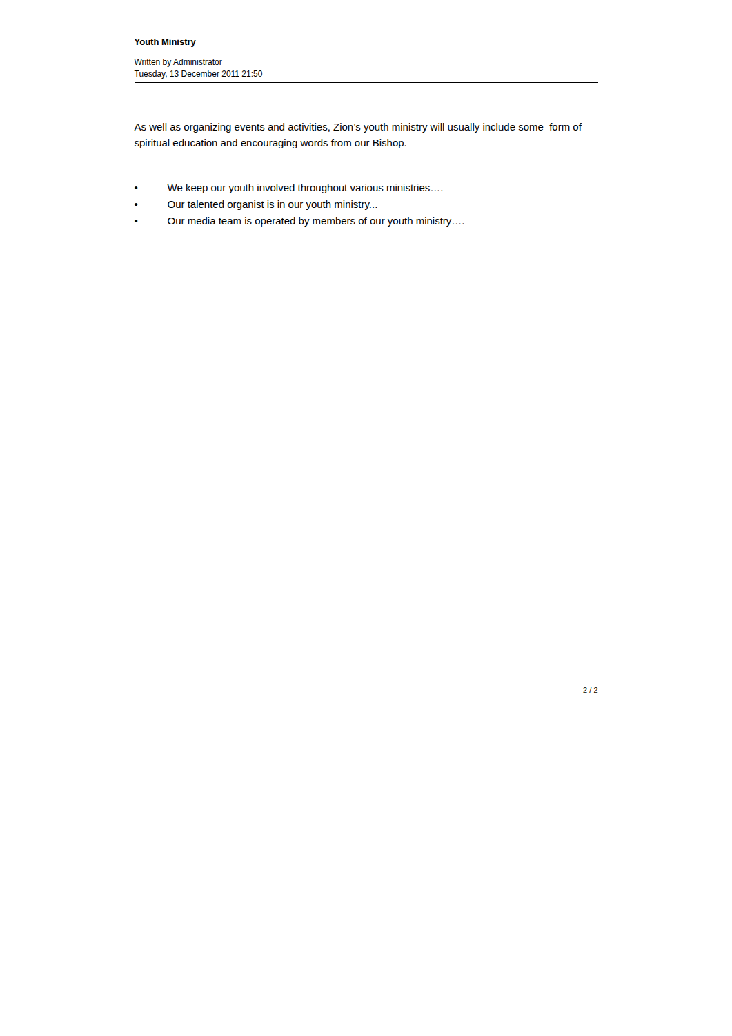Youth Ministry
Written by Administrator
Tuesday, 13 December 2011 21:50
As well as organizing events and activities, Zion’s youth ministry will usually include some form of spiritual education and encouraging words from our Bishop.
We keep our youth involved throughout various ministries….
Our talented organist is in our youth ministry...
Our media team is operated by members of our youth ministry….
2 / 2